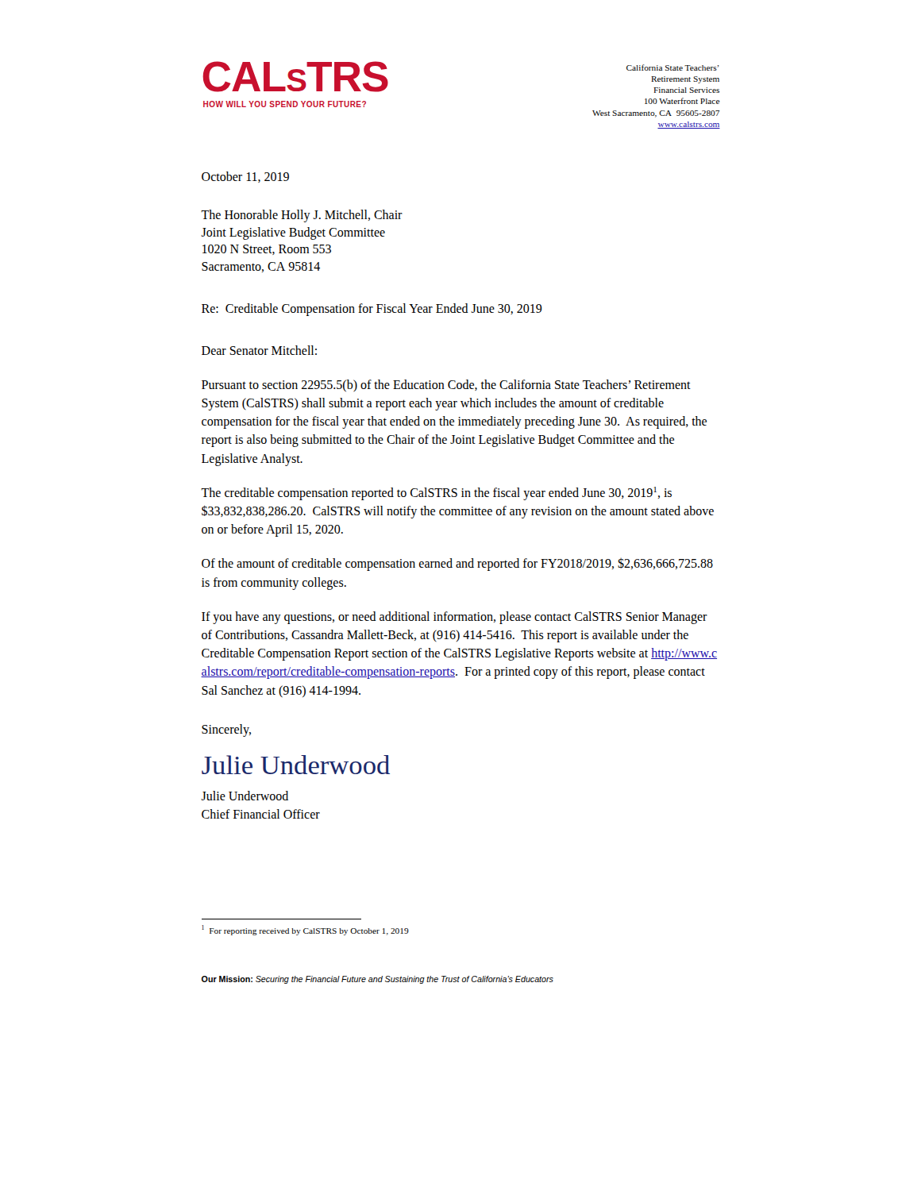CALSTRS
HOW WILL YOU SPEND YOUR FUTURE?
California State Teachers’
Retirement System
Financial Services
100 Waterfront Place
West Sacramento, CA 95605-2807
www.calstrs.com
October 11, 2019
The Honorable Holly J. Mitchell, Chair
Joint Legislative Budget Committee
1020 N Street, Room 553
Sacramento, CA 95814
Re: Creditable Compensation for Fiscal Year Ended June 30, 2019
Dear Senator Mitchell:
Pursuant to section 22955.5(b) of the Education Code, the California State Teachers’ Retirement System (CalSTRS) shall submit a report each year which includes the amount of creditable compensation for the fiscal year that ended on the immediately preceding June 30. As required, the report is also being submitted to the Chair of the Joint Legislative Budget Committee and the Legislative Analyst.
The creditable compensation reported to CalSTRS in the fiscal year ended June 30, 20191, is $33,832,838,286.20. CalSTRS will notify the committee of any revision on the amount stated above on or before April 15, 2020.
Of the amount of creditable compensation earned and reported for FY2018/2019, $2,636,666,725.88 is from community colleges.
If you have any questions, or need additional information, please contact CalSTRS Senior Manager of Contributions, Cassandra Mallett-Beck, at (916) 414-5416. This report is available under the Creditable Compensation Report section of the CalSTRS Legislative Reports website at http://www.calstrs.com/report/creditable-compensation-reports. For a printed copy of this report, please contact Sal Sanchez at (916) 414-1994.
Sincerely,
Julie Underwood
Julie Underwood
Chief Financial Officer
1 For reporting received by CalSTRS by October 1, 2019
Our Mission: Securing the Financial Future and Sustaining the Trust of California’s Educators